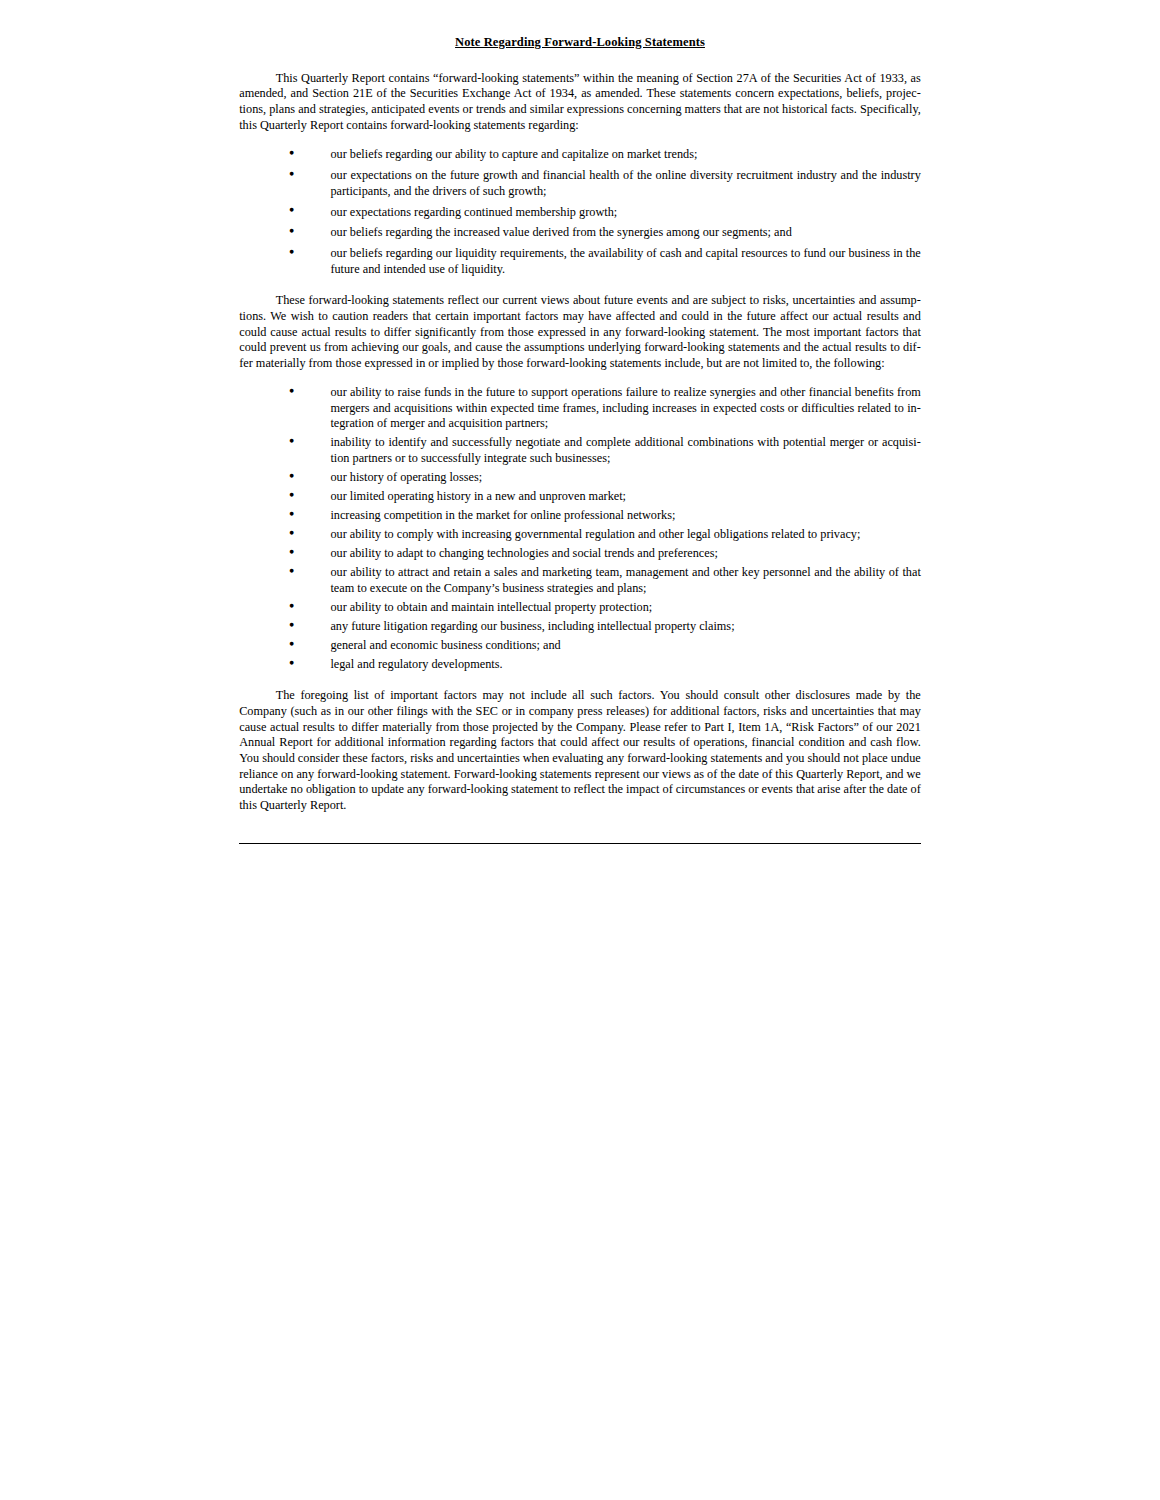Note Regarding Forward-Looking Statements
This Quarterly Report contains “forward-looking statements” within the meaning of Section 27A of the Securities Act of 1933, as amended, and Section 21E of the Securities Exchange Act of 1934, as amended. These statements concern expectations, beliefs, projections, plans and strategies, anticipated events or trends and similar expressions concerning matters that are not historical facts. Specifically, this Quarterly Report contains forward-looking statements regarding:
our beliefs regarding our ability to capture and capitalize on market trends;
our expectations on the future growth and financial health of the online diversity recruitment industry and the industry participants, and the drivers of such growth;
our expectations regarding continued membership growth;
our beliefs regarding the increased value derived from the synergies among our segments; and
our beliefs regarding our liquidity requirements, the availability of cash and capital resources to fund our business in the future and intended use of liquidity.
These forward-looking statements reflect our current views about future events and are subject to risks, uncertainties and assumptions. We wish to caution readers that certain important factors may have affected and could in the future affect our actual results and could cause actual results to differ significantly from those expressed in any forward-looking statement. The most important factors that could prevent us from achieving our goals, and cause the assumptions underlying forward-looking statements and the actual results to differ materially from those expressed in or implied by those forward-looking statements include, but are not limited to, the following:
our ability to raise funds in the future to support operations failure to realize synergies and other financial benefits from mergers and acquisitions within expected time frames, including increases in expected costs or difficulties related to integration of merger and acquisition partners;
inability to identify and successfully negotiate and complete additional combinations with potential merger or acquisition partners or to successfully integrate such businesses;
our history of operating losses;
our limited operating history in a new and unproven market;
increasing competition in the market for online professional networks;
our ability to comply with increasing governmental regulation and other legal obligations related to privacy;
our ability to adapt to changing technologies and social trends and preferences;
our ability to attract and retain a sales and marketing team, management and other key personnel and the ability of that team to execute on the Company’s business strategies and plans;
our ability to obtain and maintain intellectual property protection;
any future litigation regarding our business, including intellectual property claims;
general and economic business conditions; and
legal and regulatory developments.
The foregoing list of important factors may not include all such factors. You should consult other disclosures made by the Company (such as in our other filings with the SEC or in company press releases) for additional factors, risks and uncertainties that may cause actual results to differ materially from those projected by the Company. Please refer to Part I, Item 1A, “Risk Factors” of our 2021 Annual Report for additional information regarding factors that could affect our results of operations, financial condition and cash flow. You should consider these factors, risks and uncertainties when evaluating any forward-looking statements and you should not place undue reliance on any forward-looking statement. Forward-looking statements represent our views as of the date of this Quarterly Report, and we undertake no obligation to update any forward-looking statement to reflect the impact of circumstances or events that arise after the date of this Quarterly Report.